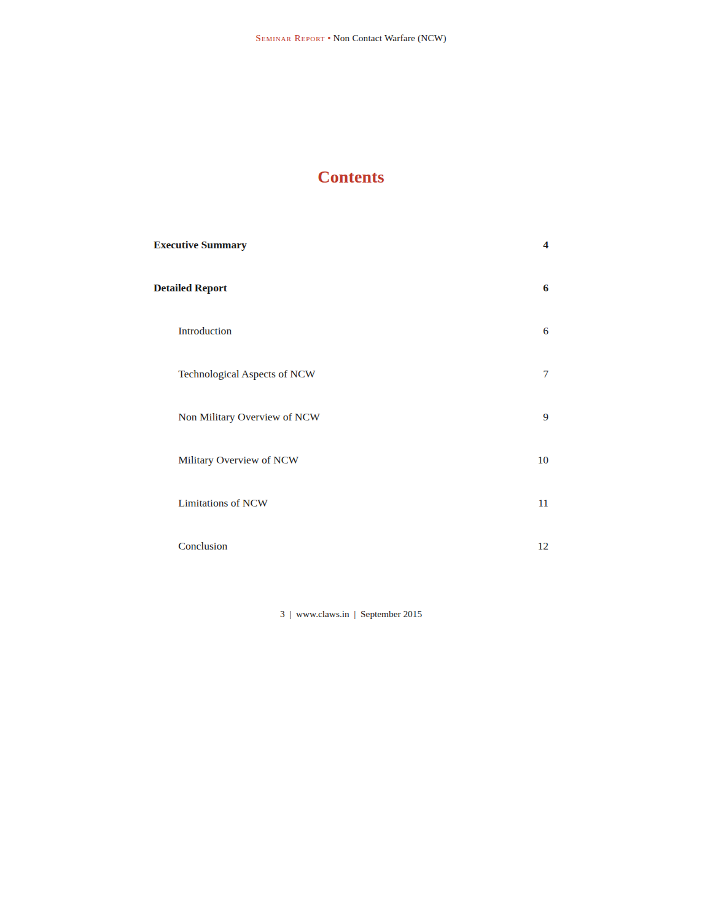Seminar Report•Non Contact Warfare (NCW)
Contents
| Executive Summary | 4 |
| Detailed Report | 6 |
| Introduction | 6 |
| Technological Aspects of NCW | 7 |
| Non Military Overview of NCW | 9 |
| Military Overview of NCW | 10 |
| Limitations of NCW | 11 |
| Conclusion | 12 |
3 | www.claws.in | September 2015